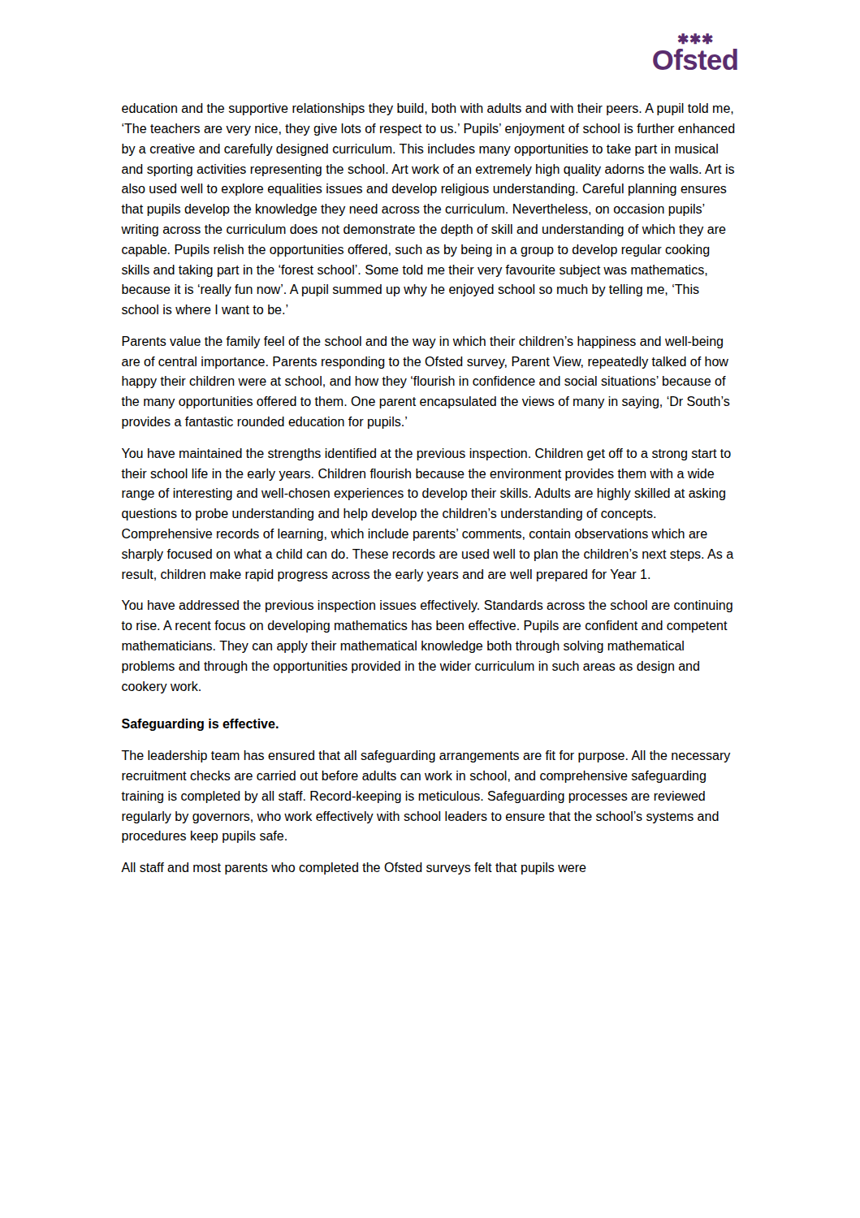✱✱✱
Ofsted
education and the supportive relationships they build, both with adults and with their peers. A pupil told me, ‘The teachers are very nice, they give lots of respect to us.’ Pupils’ enjoyment of school is further enhanced by a creative and carefully designed curriculum. This includes many opportunities to take part in musical and sporting activities representing the school. Art work of an extremely high quality adorns the walls. Art is also used well to explore equalities issues and develop religious understanding. Careful planning ensures that pupils develop the knowledge they need across the curriculum. Nevertheless, on occasion pupils’ writing across the curriculum does not demonstrate the depth of skill and understanding of which they are capable. Pupils relish the opportunities offered, such as by being in a group to develop regular cooking skills and taking part in the ‘forest school’. Some told me their very favourite subject was mathematics, because it is ‘really fun now’. A pupil summed up why he enjoyed school so much by telling me, ‘This school is where I want to be.’
Parents value the family feel of the school and the way in which their children’s happiness and well-being are of central importance. Parents responding to the Ofsted survey, Parent View, repeatedly talked of how happy their children were at school, and how they ‘flourish in confidence and social situations’ because of the many opportunities offered to them. One parent encapsulated the views of many in saying, ‘Dr South’s provides a fantastic rounded education for pupils.’
You have maintained the strengths identified at the previous inspection. Children get off to a strong start to their school life in the early years. Children flourish because the environment provides them with a wide range of interesting and well-chosen experiences to develop their skills. Adults are highly skilled at asking questions to probe understanding and help develop the children’s understanding of concepts. Comprehensive records of learning, which include parents’ comments, contain observations which are sharply focused on what a child can do. These records are used well to plan the children’s next steps. As a result, children make rapid progress across the early years and are well prepared for Year 1.
You have addressed the previous inspection issues effectively. Standards across the school are continuing to rise. A recent focus on developing mathematics has been effective. Pupils are confident and competent mathematicians. They can apply their mathematical knowledge both through solving mathematical problems and through the opportunities provided in the wider curriculum in such areas as design and cookery work.
Safeguarding is effective.
The leadership team has ensured that all safeguarding arrangements are fit for purpose. All the necessary recruitment checks are carried out before adults can work in school, and comprehensive safeguarding training is completed by all staff. Record-keeping is meticulous. Safeguarding processes are reviewed regularly by governors, who work effectively with school leaders to ensure that the school’s systems and procedures keep pupils safe.
All staff and most parents who completed the Ofsted surveys felt that pupils were